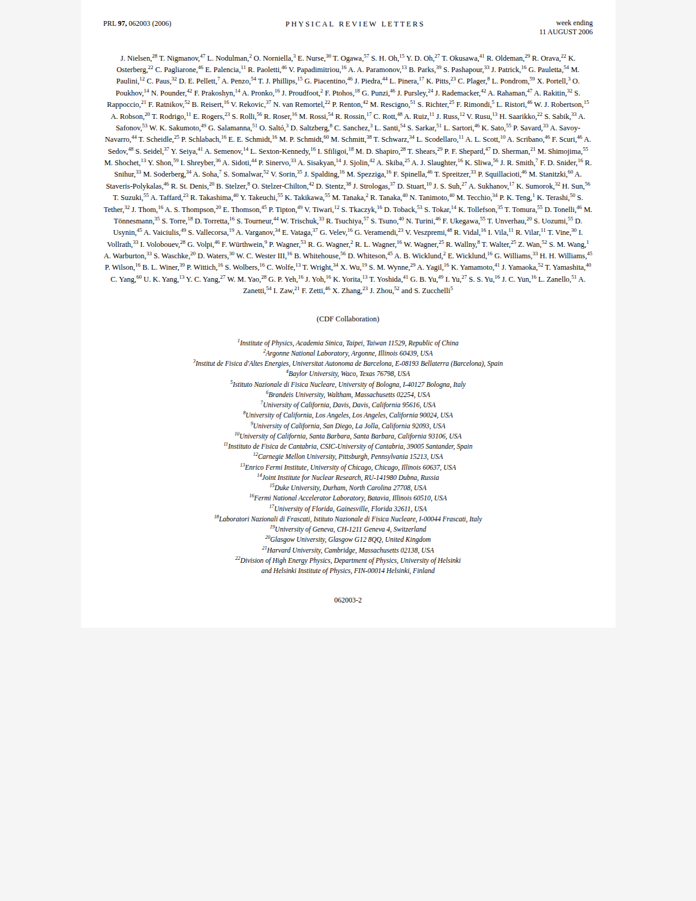PRL 97, 062003 (2006)
Physical Review Letters
week ending
11 AUGUST 2006
J. Nielsen,28 T. Nigmanov,47 L. Nodulman,2 O. Norniella,3 E. Nurse,30 T. Ogawa,57 S. H. Oh,15 Y. D. Oh,27 T. Okusawa,41 R. Oldeman,29 R. Orava,22 K. Osterberg,22 C. Pagliarone,46 E. Palencia,11 R. Paoletti,46 V. Papadimitriou,16 A. A. Paramonov,13 B. Parks,39 S. Pashapour,33 J. Patrick,16 G. Pauletta,54 M. Paulini,12 C. Paus,32 D. E. Pellett,7 A. Penzo,54 T. J. Phillips,15 G. Piacentino,46 J. Piedra,44 L. Pinera,17 K. Pitts,23 C. Plager,8 L. Pondrom,59 X. Portell,3 O. Poukhov,14 N. Pounder,42 F. Prakoshyn,14 A. Pronko,16 J. Proudfoot,2 F. Ptohos,18 G. Punzi,46 J. Pursley,24 J. Rademacker,42 A. Rahaman,47 A. Rakitin,32 S. Rappoccio,21 F. Ratnikov,52 B. Reisert,16 V. Rekovic,37 N. van Remortel,22 P. Renton,42 M. Rescigno,51 S. Richter,25 F. Rimondi,5 L. Ristori,46 W. J. Robertson,15 A. Robson,20 T. Rodrigo,11 E. Rogers,23 S. Rolli,56 R. Roser,16 M. Rossi,54 R. Rossin,17 C. Rott,48 A. Ruiz,11 J. Russ,12 V. Rusu,13 H. Saarikko,22 S. Sabik,33 A. Safonov,53 W. K. Sakumoto,49 G. Salamanna,51 O. Saltó,3 D. Saltzberg,8 C. Sanchez,3 L. Santi,54 S. Sarkar,51 L. Sartori,46 K. Sato,55 P. Savard,33 A. Savoy-Navarro,44 T. Scheidle,25 P. Schlabach,16 E. E. Schmidt,16 M. P. Schmidt,60 M. Schmitt,38 T. Schwarz,34 L. Scodellaro,11 A. L. Scott,10 A. Scribano,46 F. Scuri,46 A. Sedov,48 S. Seidel,37 Y. Seiya,41 A. Semenov,14 L. Sexton-Kennedy,16 I. Sfiligoi,18 M. D. Shapiro,28 T. Shears,29 P. F. Shepard,47 D. Sherman,21 M. Shimojima,55 M. Shochet,13 Y. Shon,59 I. Shreyber,36 A. Sidoti,44 P. Sinervo,33 A. Sisakyan,14 J. Sjolin,42 A. Skiba,25 A. J. Slaughter,16 K. Sliwa,56 J. R. Smith,7 F. D. Snider,16 R. Snihur,33 M. Soderberg,34 A. Soha,7 S. Somalwar,52 V. Sorin,35 J. Spalding,16 M. Spezziga,16 F. Spinella,46 T. Spreitzer,33 P. Squillacioti,46 M. Stanitzki,60 A. Staveris-Polykalas,46 R. St. Denis,20 B. Stelzer,8 O. Stelzer-Chilton,42 D. Stentz,38 J. Strologas,37 D. Stuart,10 J. S. Suh,27 A. Sukhanov,17 K. Sumorok,32 H. Sun,56 T. Suzuki,55 A. Taffard,23 R. Takashima,40 Y. Takeuchi,55 K. Takikawa,55 M. Tanaka,2 R. Tanaka,40 N. Tanimoto,40 M. Tecchio,34 P. K. Teng,1 K. Terashi,50 S. Tether,32 J. Thom,16 A. S. Thompson,20 E. Thomson,45 P. Tipton,49 V. Tiwari,12 S. Tkaczyk,16 D. Toback,53 S. Tokar,14 K. Tollefson,35 T. Tomura,55 D. Tonelli,46 M. Tönnesmann,35 S. Torre,18 D. Torretta,16 S. Tourneur,44 W. Trischuk,33 R. Tsuchiya,57 S. Tsuno,40 N. Turini,46 F. Ukegawa,55 T. Unverhau,20 S. Uozumi,55 D. Usynin,45 A. Vaiciulis,49 S. Vallecorsa,19 A. Varganov,34 E. Vataga,37 G. Velev,16 G. Veramendi,23 V. Veszpremi,48 R. Vidal,16 I. Vila,11 R. Vilar,11 T. Vine,30 I. Vollrath,33 I. Volobouev,28 G. Volpi,46 F. Würthwein,9 P. Wagner,53 R. G. Wagner,2 R. L. Wagner,16 W. Wagner,25 R. Wallny,8 T. Walter,25 Z. Wan,52 S. M. Wang,1 A. Warburton,33 S. Waschke,20 D. Waters,30 W. C. Wester III,16 B. Whitehouse,56 D. Whiteson,45 A. B. Wicklund,2 E. Wicklund,16 G. Williams,33 H. H. Williams,45 P. Wilson,16 B. L. Winer,39 P. Wittich,16 S. Wolbers,16 C. Wolfe,13 T. Wright,34 X. Wu,19 S. M. Wynne,29 A. Yagil,16 K. Yamamoto,41 J. Yamaoka,52 T. Yamashita,40 C. Yang,60 U. K. Yang,13 Y. C. Yang,27 W. M. Yao,28 G. P. Yeh,16 J. Yoh,16 K. Yorita,13 T. Yoshida,41 G. B. Yu,49 I. Yu,27 S. S. Yu,16 J. C. Yun,16 L. Zanello,51 A. Zanetti,54 I. Zaw,21 F. Zetti,46 X. Zhang,23 J. Zhou,52 and S. Zucchelli5
(CDF Collaboration)
1Institute of Physics, Academia Sinica, Taipei, Taiwan 11529, Republic of China
2Argonne National Laboratory, Argonne, Illinois 60439, USA
3Institut de Fisica d'Altes Energies, Universitat Autonoma de Barcelona, E-08193 Bellaterra (Barcelona), Spain
4Baylor University, Waco, Texas 76798, USA
5Istituto Nazionale di Fisica Nucleare, University of Bologna, I-40127 Bologna, Italy
6Brandeis University, Waltham, Massachusetts 02254, USA
7University of California, Davis, Davis, California 95616, USA
8University of California, Los Angeles, Los Angeles, California 90024, USA
9University of California, San Diego, La Jolla, California 92093, USA
10University of California, Santa Barbara, Santa Barbara, California 93106, USA
11Instituto de Fisica de Cantabria, CSIC-University of Cantabria, 39005 Santander, Spain
12Carnegie Mellon University, Pittsburgh, Pennsylvania 15213, USA
13Enrico Fermi Institute, University of Chicago, Chicago, Illinois 60637, USA
14Joint Institute for Nuclear Research, RU-141980 Dubna, Russia
15Duke University, Durham, North Carolina 27708, USA
16Fermi National Accelerator Laboratory, Batavia, Illinois 60510, USA
17University of Florida, Gainesville, Florida 32611, USA
18Laboratori Nazionali di Frascati, Istituto Nazionale di Fisica Nucleare, I-00044 Frascati, Italy
19University of Geneva, CH-1211 Geneva 4, Switzerland
20Glasgow University, Glasgow G12 8QQ, United Kingdom
21Harvard University, Cambridge, Massachusetts 02138, USA
22Division of High Energy Physics, Department of Physics, University of Helsinki
and Helsinki Institute of Physics, FIN-00014 Helsinki, Finland
062003-2